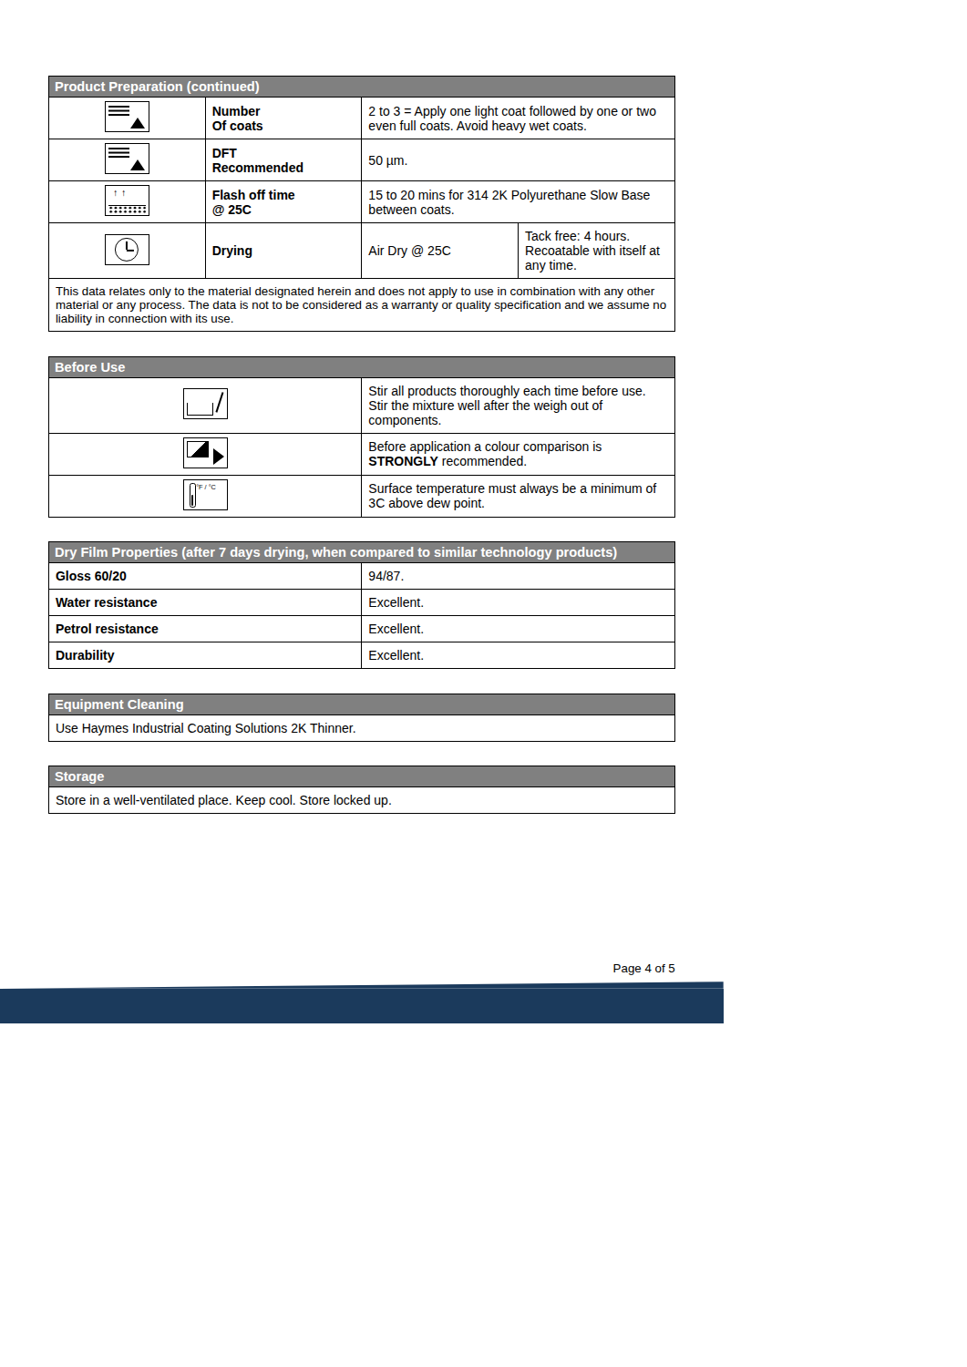| Product Preparation (continued) |
| --- |
| | Number Of coats | 2 to 3 = Apply one light coat followed by one or two even full coats. Avoid heavy wet coats. |
| | DFT Recommended | 50 µm. |
| | Flash off time @ 25C | 15 to 20 mins for 314 2K Polyurethane Slow Base between coats. |
| | Drying | Air Dry @ 25C | Tack free: 4 hours. Recoatable with itself at any time. |
| This data relates only to the material designated herein and does not apply to use in combination with any other material or any process. The data is not to be considered as a warranty or quality specification and we assume no liability in connection with its use. |
| Before Use |
| --- |
| | Stir all products thoroughly each time before use. Stir the mixture well after the weigh out of components. |
| | Before application a colour comparison is STRONGLY recommended. |
| °F / °C | Surface temperature must always be a minimum of 3C above dew point. |
| Dry Film Properties (after 7 days drying, when compared to similar technology products) |
| --- |
| Gloss 60/20 | 94/87. |
| Water resistance | Excellent. |
| Petrol resistance | Excellent. |
| Durability | Excellent. |
| Equipment Cleaning |
| --- |
| Use Haymes Industrial Coating Solutions 2K Thinner. |
| Storage |
| --- |
| Store in a well-ventilated place. Keep cool. Store locked up. |
Page 4 of 5